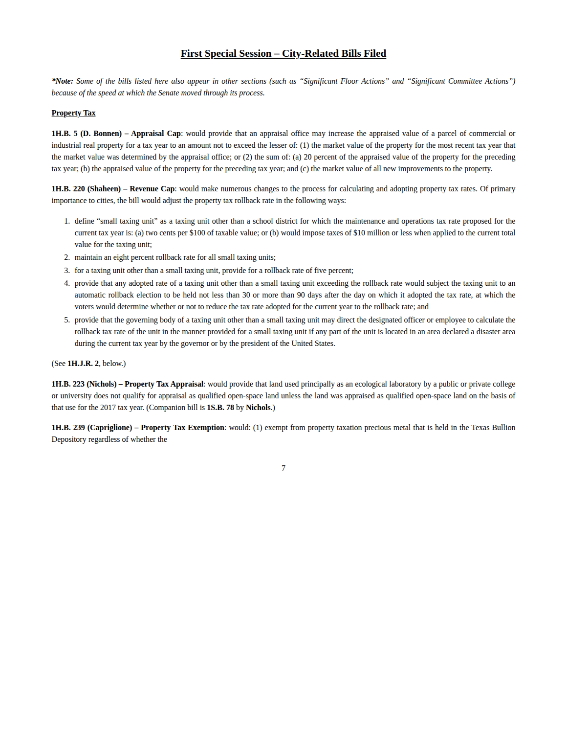First Special Session – City-Related Bills Filed
*Note: Some of the bills listed here also appear in other sections (such as “Significant Floor Actions” and “Significant Committee Actions”) because of the speed at which the Senate moved through its process.
Property Tax
1H.B. 5 (D. Bonnen) – Appraisal Cap: would provide that an appraisal office may increase the appraised value of a parcel of commercial or industrial real property for a tax year to an amount not to exceed the lesser of: (1) the market value of the property for the most recent tax year that the market value was determined by the appraisal office; or (2) the sum of: (a) 20 percent of the appraised value of the property for the preceding tax year; (b) the appraised value of the property for the preceding tax year; and (c) the market value of all new improvements to the property.
1H.B. 220 (Shaheen) – Revenue Cap: would make numerous changes to the process for calculating and adopting property tax rates. Of primary importance to cities, the bill would adjust the property tax rollback rate in the following ways:
define “small taxing unit” as a taxing unit other than a school district for which the maintenance and operations tax rate proposed for the current tax year is: (a) two cents per $100 of taxable value; or (b) would impose taxes of $10 million or less when applied to the current total value for the taxing unit;
maintain an eight percent rollback rate for all small taxing units;
for a taxing unit other than a small taxing unit, provide for a rollback rate of five percent;
provide that any adopted rate of a taxing unit other than a small taxing unit exceeding the rollback rate would subject the taxing unit to an automatic rollback election to be held not less than 30 or more than 90 days after the day on which it adopted the tax rate, at which the voters would determine whether or not to reduce the tax rate adopted for the current year to the rollback rate; and
provide that the governing body of a taxing unit other than a small taxing unit may direct the designated officer or employee to calculate the rollback tax rate of the unit in the manner provided for a small taxing unit if any part of the unit is located in an area declared a disaster area during the current tax year by the governor or by the president of the United States.
(See 1H.J.R. 2, below.)
1H.B. 223 (Nichols) – Property Tax Appraisal: would provide that land used principally as an ecological laboratory by a public or private college or university does not qualify for appraisal as qualified open-space land unless the land was appraised as qualified open-space land on the basis of that use for the 2017 tax year. (Companion bill is 1S.B. 78 by Nichols.)
1H.B. 239 (Capriglione) – Property Tax Exemption: would: (1) exempt from property taxation precious metal that is held in the Texas Bullion Depository regardless of whether the
7